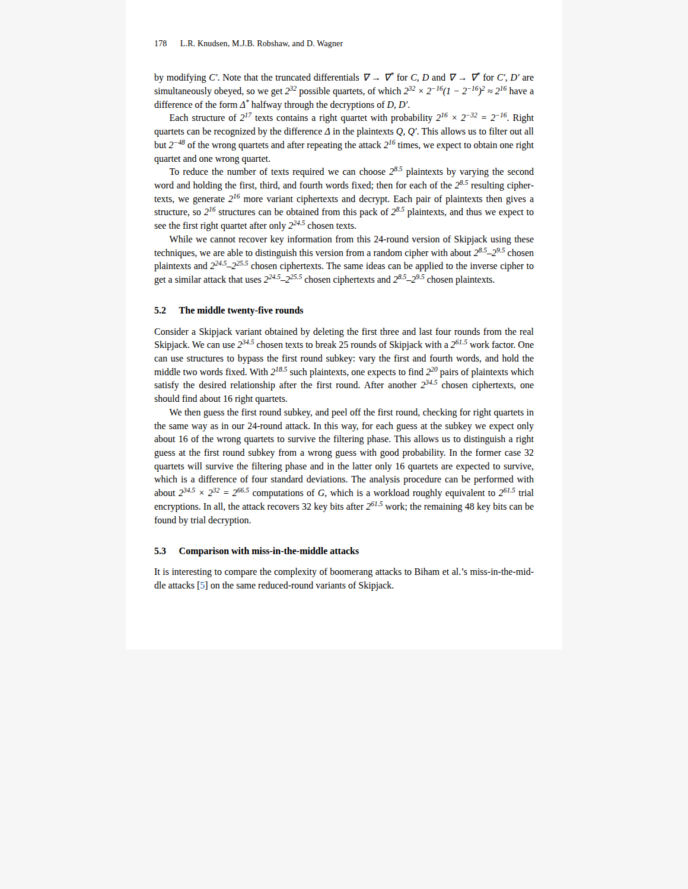178 L.R. Knudsen, M.J.B. Robshaw, and D. Wagner
by modifying C′. Note that the truncated differentials ∇ → ∇* for C, D and ∇ → ∇* for C′, D′ are simultaneously obeyed, so we get 232 possible quartets, of which 232 × 2−16(1 − 2−16)2 ≈ 216 have a difference of the form Δ* halfway through the decryptions of D, D′.
Each structure of 217 texts contains a right quartet with probability 216 × 2−32 = 2−16. Right quartets can be recognized by the difference Δ in the plaintexts Q, Q′. This allows us to filter out all but 2−48 of the wrong quartets and after repeating the attack 216 times, we expect to obtain one right quartet and one wrong quartet.
To reduce the number of texts required we can choose 28.5 plaintexts by varying the second word and holding the first, third, and fourth words fixed; then for each of the 28.5 resulting ciphertexts, we generate 216 more variant ciphertexts and decrypt. Each pair of plaintexts then gives a structure, so 216 structures can be obtained from this pack of 28.5 plaintexts, and thus we expect to see the first right quartet after only 224.5 chosen texts.
While we cannot recover key information from this 24-round version of Skipjack using these techniques, we are able to distinguish this version from a random cipher with about 28.5–29.5 chosen plaintexts and 224.5–225.5 chosen ciphertexts. The same ideas can be applied to the inverse cipher to get a similar attack that uses 224.5–225.5 chosen ciphertexts and 28.5–29.5 chosen plaintexts.
5.2 The middle twenty-five rounds
Consider a Skipjack variant obtained by deleting the first three and last four rounds from the real Skipjack. We can use 234.5 chosen texts to break 25 rounds of Skipjack with a 261.5 work factor. One can use structures to bypass the first round subkey: vary the first and fourth words, and hold the middle two words fixed. With 218.5 such plaintexts, one expects to find 220 pairs of plaintexts which satisfy the desired relationship after the first round. After another 234.5 chosen ciphertexts, one should find about 16 right quartets.
We then guess the first round subkey, and peel off the first round, checking for right quartets in the same way as in our 24-round attack. In this way, for each guess at the subkey we expect only about 16 of the wrong quartets to survive the filtering phase. This allows us to distinguish a right guess at the first round subkey from a wrong guess with good probability. In the former case 32 quartets will survive the filtering phase and in the latter only 16 quartets are expected to survive, which is a difference of four standard deviations. The analysis procedure can be performed with about 234.5 × 232 = 266.5 computations of G, which is a workload roughly equivalent to 261.5 trial encryptions. In all, the attack recovers 32 key bits after 261.5 work; the remaining 48 key bits can be found by trial decryption.
5.3 Comparison with miss-in-the-middle attacks
It is interesting to compare the complexity of boomerang attacks to Biham et al.’s miss-in-the-middle attacks [5] on the same reduced-round variants of Skipjack.